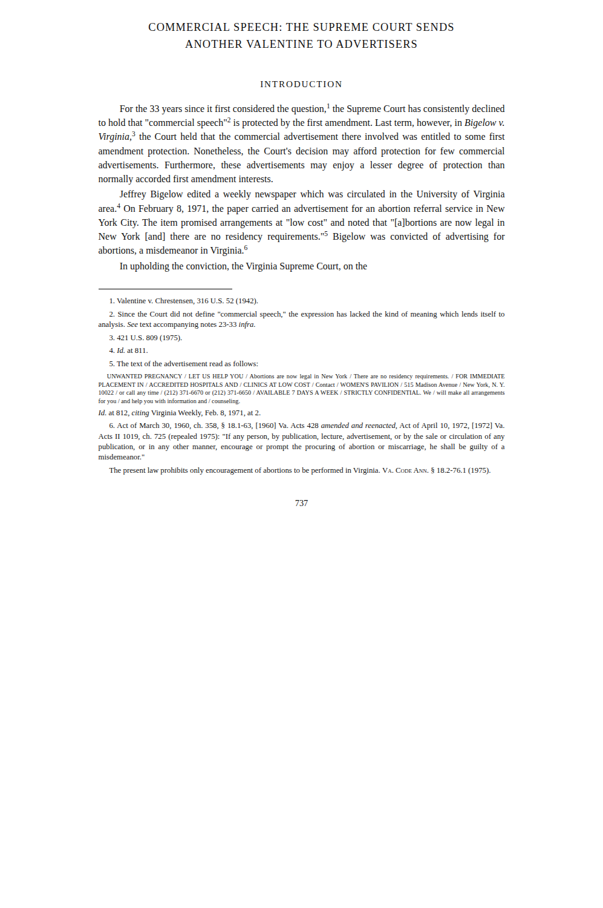Commercial Speech: The Supreme Court Sends
Another Valentine to Advertisers
Introduction
For the 33 years since it first considered the question,1 the Supreme Court has consistently declined to hold that "commercial speech"2 is protected by the first amendment. Last term, however, in Bigelow v. Virginia,3 the Court held that the commercial advertisement there involved was entitled to some first amendment protection. Nonetheless, the Court's decision may afford protection for few commercial advertisements. Furthermore, these advertisements may enjoy a lesser degree of protection than normally accorded first amendment interests.
Jeffrey Bigelow edited a weekly newspaper which was circulated in the University of Virginia area.4 On February 8, 1971, the paper carried an advertisement for an abortion referral service in New York City. The item promised arrangements at "low cost" and noted that "[a]bortions are now legal in New York [and] there are no residency requirements."5 Bigelow was convicted of advertising for abortions, a misdemeanor in Virginia.6
In upholding the conviction, the Virginia Supreme Court, on the
1. Valentine v. Chrestensen, 316 U.S. 52 (1942).
2. Since the Court did not define "commercial speech," the expression has lacked the kind of meaning which lends itself to analysis. See text accompanying notes 23-33 infra.
3. 421 U.S. 809 (1975).
4. Id. at 811.
5. The text of the advertisement read as follows:
UNWANTED PREGNANCY / LET US HELP YOU / Abortions are now legal in New York / There are no residency requirements. / FOR IMMEDIATE PLACEMENT IN / ACCREDITED HOSPITALS AND / CLINICS AT LOW COST / Contact / WOMEN'S PAVILION / 515 Madison Avenue / New York, N. Y. 10022 / or call any time / (212) 371-6670 or (212) 371-6650 / AVAILABLE 7 DAYS A WEEK / STRICTLY CONFIDENTIAL. We / will make all arrangements for you / and help you with information and / counseling.
Id. at 812, citing Virginia Weekly, Feb. 8, 1971, at 2.
6. Act of March 30, 1960, ch. 358, § 18.1-63, [1960] Va. Acts 428 amended and reenacted, Act of April 10, 1972, [1972] Va. Acts II 1019, ch. 725 (repealed 1975): "If any person, by publication, lecture, advertisement, or by the sale or circulation of any publication, or in any other manner, encourage or prompt the procuring of abortion or miscarriage, he shall be guilty of a misdemeanor."
The present law prohibits only encouragement of abortions to be performed in Virginia. Va. Code Ann. § 18.2-76.1 (1975).
737